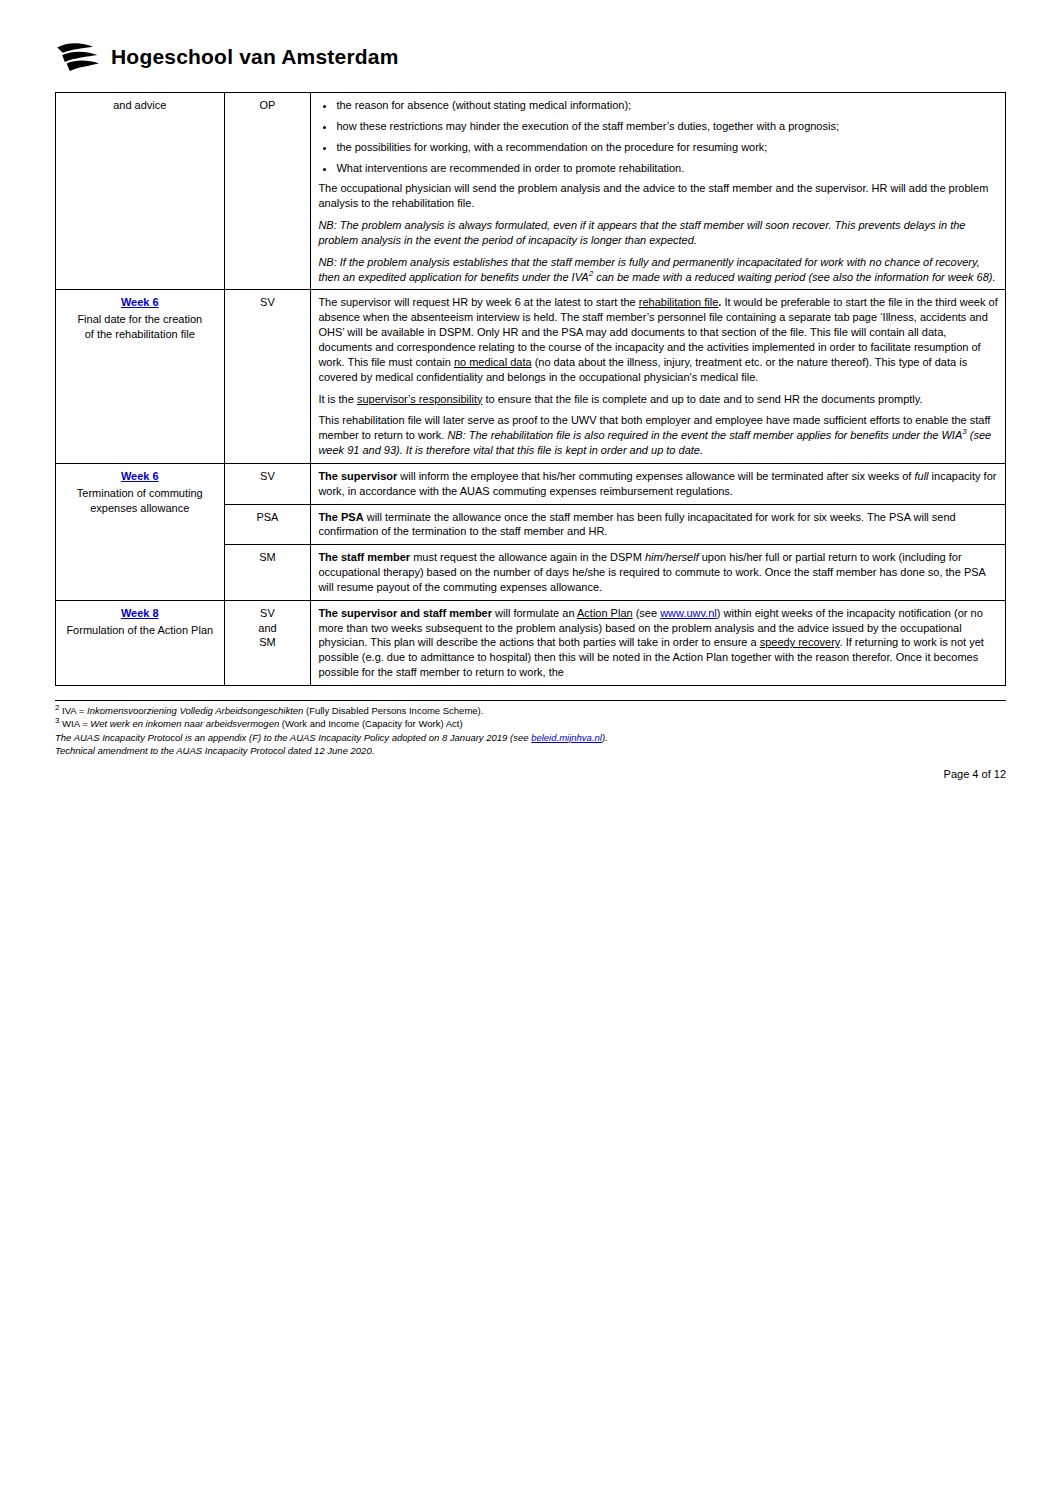Hogeschool van Amsterdam
| and advice | OP | the reason for absence (without stating medical information); how these restrictions may hinder the execution of the staff member’s duties, together with a prognosis; the possibilities for working, with a recommendation on the procedure for resuming work; What interventions are recommended in order to promote rehabilitation. The occupational physician will send the problem analysis and the advice to the staff member and the supervisor. HR will add the problem analysis to the rehabilitation file. NB: The problem analysis is always formulated, even if it appears that the staff member will soon recover. This prevents delays in the problem analysis in the event the period of incapacity is longer than expected. NB: If the problem analysis establishes that the staff member is fully and permanently incapacitated for work with no chance of recovery, then an expedited application for benefits under the IVA 2 can be made with a reduced waiting period (see also the information for week 68). |
| Week 6 Final date for the creation of the rehabilitation file | SV | The supervisor will request HR by week 6 at the latest to start the rehabilitation file . It would be preferable to start the file in the third week of absence when the absenteeism interview is held. The staff member’s personnel file containing a separate tab page ‘Illness, accidents and OHS’ will be available in DSPM. Only HR and the PSA may add documents to that section of the file. This file will contain all data, documents and correspondence relating to the course of the incapacity and the activities implemented in order to facilitate resumption of work. This file must contain no medical data (no data about the illness, injury, treatment etc. or the nature thereof). This type of data is covered by medical confidentiality and belongs in the occupational physician's medical file. It is the supervisor’s responsibility to ensure that the file is complete and up to date and to send HR the documents promptly. This rehabilitation file will later serve as proof to the UWV that both employer and employee have made sufficient efforts to enable the staff member to return to work. NB: The rehabilitation file is also required in the event the staff member applies for benefits under the WIA 3 (see week 91 and 93). It is therefore vital that this file is kept in order and up to date. |
| Week 6 Termination of commuting expenses allowance | SV | The supervisor will inform the employee that his/her commuting expenses allowance will be terminated after six weeks of full incapacity for work, in accordance with the AUAS commuting expenses reimbursement regulations. |
| PSA | The PSA will terminate the allowance once the staff member has been fully incapacitated for work for six weeks. The PSA will send confirmation of the termination to the staff member and HR. |
| SM | The staff member must request the allowance again in the DSPM him/herself upon his/her full or partial return to work (including for occupational therapy) based on the number of days he/she is required to commute to work. Once the staff member has done so, the PSA will resume payout of the commuting expenses allowance. |
| Week 8 Formulation of the Action Plan | SV and SM | The supervisor and staff member will formulate an Action Plan (see www.uwv.nl ) within eight weeks of the incapacity notification (or no more than two weeks subsequent to the problem analysis) based on the problem analysis and the advice issued by the occupational physician. This plan will describe the actions that both parties will take in order to ensure a speedy recovery . If returning to work is not yet possible (e.g. due to admittance to hospital) then this will be noted in the Action Plan together with the reason therefor. Once it becomes possible for the staff member to return to work, the |
2 IVA = Inkomensvoorziening Volledig Arbeidsongeschikten (Fully Disabled Persons Income Scheme).
3 WIA = Wet werk en inkomen naar arbeidsvermogen (Work and Income (Capacity for Work) Act)
The AUAS Incapacity Protocol is an appendix (F) to the AUAS Incapacity Policy adopted on 8 January 2019 (see beleid.mijnhva.nl).
Technical amendment to the AUAS Incapacity Protocol dated 12 June 2020.
Page 4 of 12